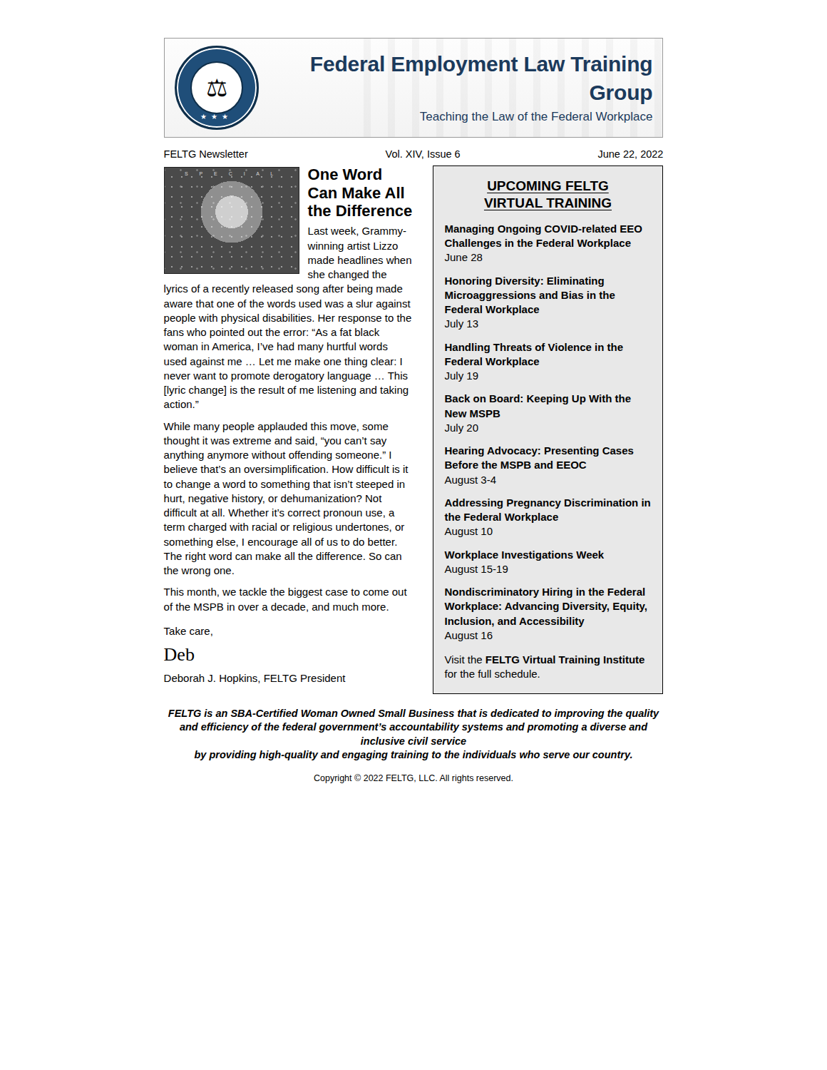⚖
★★★
Federal Employment Law Training Group
Teaching the Law of the Federal Workplace
FELTG Newsletter
Vol. XIV, Issue 6
June 22, 2022
S P E C I A L
One Word Can Make All the Difference
Last week, Grammy-winning artist Lizzo made headlines when she changed the lyrics of a recently released song after being made aware that one of the words used was a slur against people with physical disabilities. Her response to the fans who pointed out the error: “As a fat black woman in America, I’ve had many hurtful words used against me … Let me make one thing clear: I never want to promote derogatory language … This [lyric change] is the result of me listening and taking action.”
While many people applauded this move, some thought it was extreme and said, “you can’t say anything anymore without offending someone.” I believe that’s an oversimplification. How difficult is it to change a word to something that isn’t steeped in hurt, negative history, or dehumanization? Not difficult at all. Whether it’s correct pronoun use, a term charged with racial or religious undertones, or something else, I encourage all of us to do better. The right word can make all the difference. So can the wrong one.
This month, we tackle the biggest case to come out of the MSPB in over a decade, and much more.
Take care,
Deb
Deborah J. Hopkins, FELTG President
UPCOMING FELTG
VIRTUAL TRAINING
Managing Ongoing COVID-related EEO Challenges in the Federal Workplace June 28
Honoring Diversity: Eliminating Microaggressions and Bias in the Federal Workplace July 13
Handling Threats of Violence in the Federal Workplace July 19
Back on Board: Keeping Up With the New MSPB July 20
Hearing Advocacy: Presenting Cases Before the MSPB and EEOC August 3-4
Addressing Pregnancy Discrimination in the Federal Workplace August 10
Workplace Investigations Week August 15-19
Nondiscriminatory Hiring in the Federal Workplace: Advancing Diversity, Equity, Inclusion, and Accessibility August 16
Visit the FELTG Virtual Training Institute for the full schedule.
FELTG is an SBA-Certified Woman Owned Small Business that is dedicated to improving the quality and efficiency of the federal government’s accountability systems and promoting a diverse and inclusive civil service
by providing high-quality and engaging training to the individuals who serve our country.
Copyright © 2022 FELTG, LLC. All rights reserved.